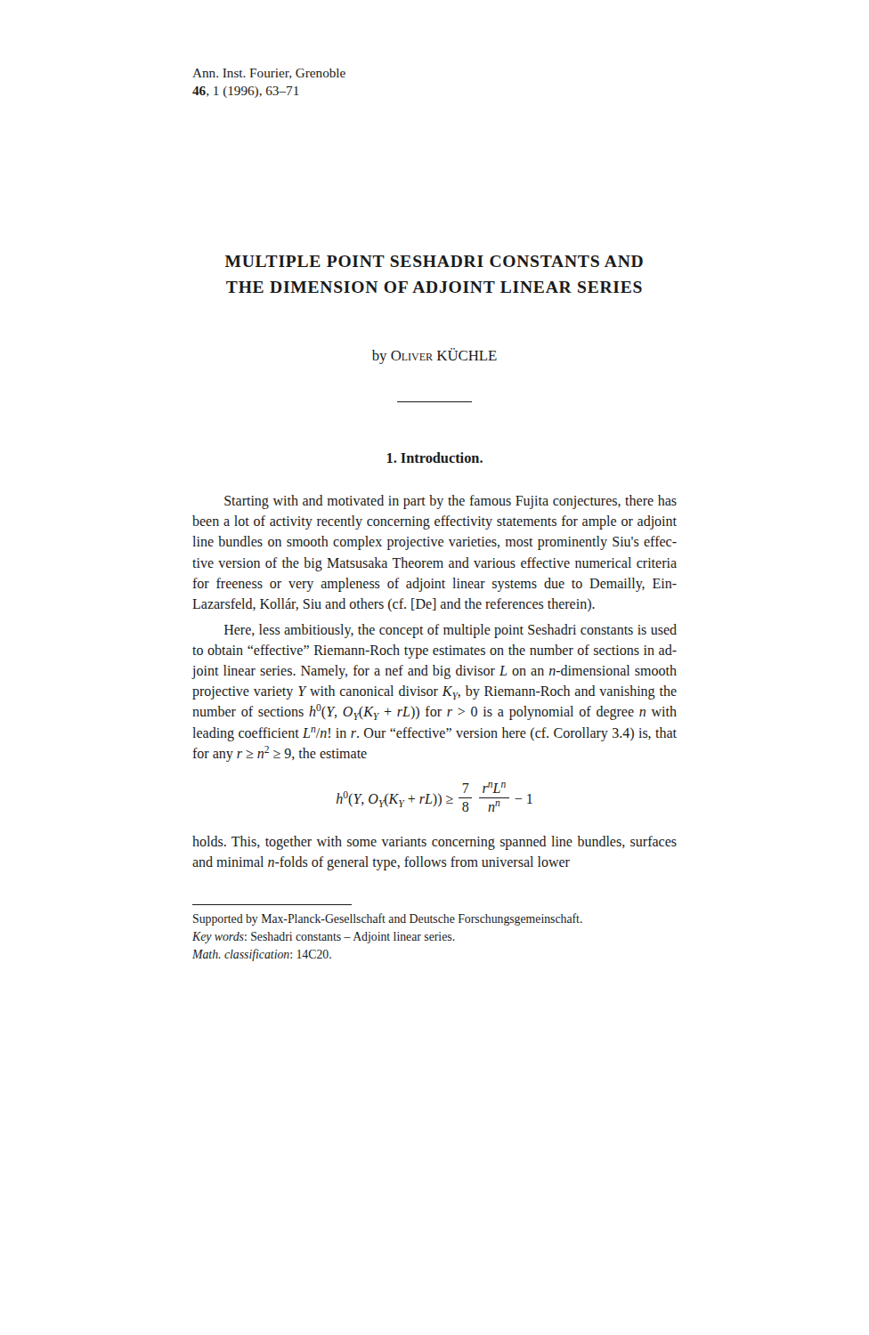Ann. Inst. Fourier, Grenoble
46, 1 (1996), 63–71
Multiple point Seshadri constants and
the dimension of adjoint linear series
by Oliver KÜCHLE
1. Introduction.
Starting with and motivated in part by the famous Fujita conjectures, there has been a lot of activity recently concerning effectivity statements for ample or adjoint line bundles on smooth complex projective varieties, most prominently Siu's effective version of the big Matsusaka Theorem and various effective numerical criteria for freeness or very ampleness of adjoint linear systems due to Demailly, Ein-Lazarsfeld, Kollár, Siu and others (cf. [De] and the references therein).
Here, less ambitiously, the concept of multiple point Seshadri constants is used to obtain “effective” Riemann-Roch type estimates on the number of sections in adjoint linear series. Namely, for a nef and big divisor L on an n-dimensional smooth projective variety Y with canonical divisor KY, by Riemann-Roch and vanishing the number of sections h0(Y, OY(KY + rL)) for r > 0 is a polynomial of degree n with leading coefficient Ln/n! in r. Our “effective” version here (cf. Corollary 3.4) is, that for any r ≥ n2 ≥ 9, the estimate
h0(Y, OY(KY + rL)) ≥ 78 rnLn nn − 1
holds. This, together with some variants concerning spanned line bundles, surfaces and minimal n-folds of general type, follows from universal lower
Supported by Max-Planck-Gesellschaft and Deutsche Forschungsgemeinschaft.
Key words: Seshadri constants – Adjoint linear series.
Math. classification: 14C20.